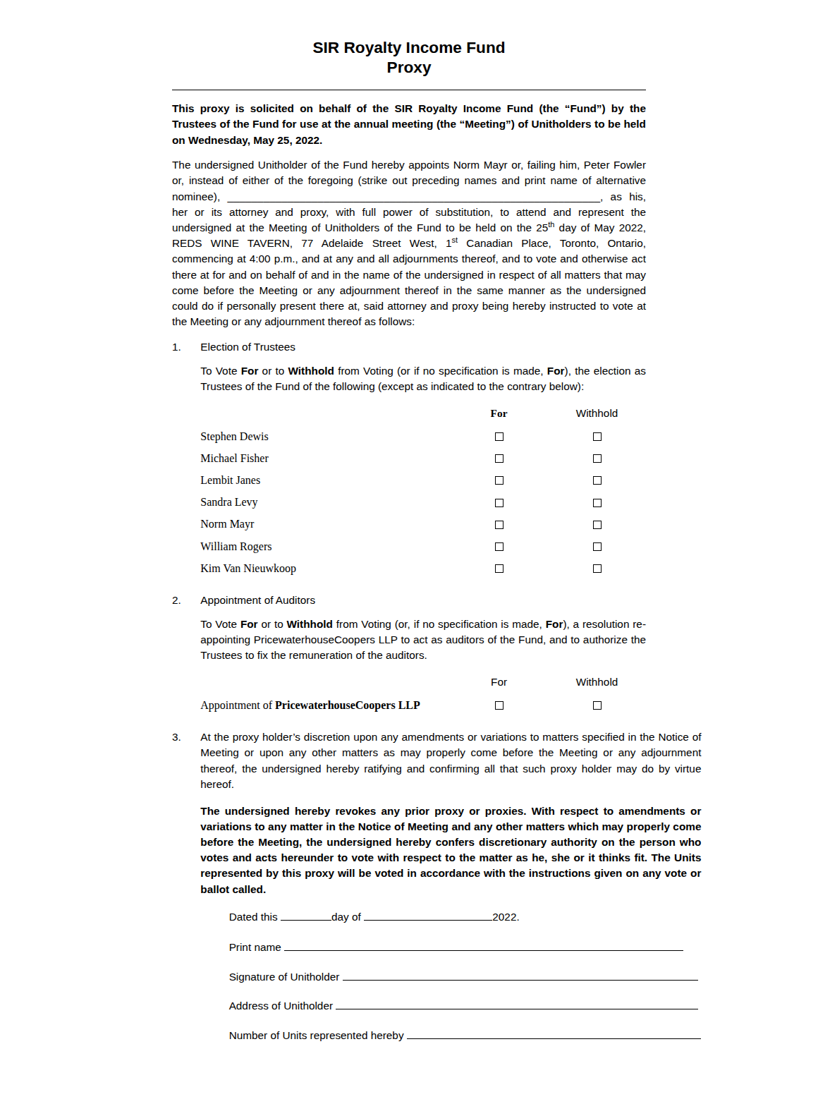SIR Royalty Income FundProxy
This proxy is solicited on behalf of the SIR Royalty Income Fund (the “Fund”) by the Trustees of the Fund for use at the annual meeting (the “Meeting”) of Unitholders to be held on Wednesday, May 25, 2022.
The undersigned Unitholder of the Fund hereby appoints Norm Mayr or, failing him, Peter Fowler or, instead of either of the foregoing (strike out preceding names and print name of alternative nominee), ______________________________________________________________, as his, her or its attorney and proxy, with full power of substitution, to attend and represent the undersigned at the Meeting of Unitholders of the Fund to be held on the 25th day of May 2022, REDS WINE TAVERN, 77 Adelaide Street West, 1st Canadian Place, Toronto, Ontario, commencing at 4:00 p.m., and at any and all adjournments thereof, and to vote and otherwise act there at for and on behalf of and in the name of the undersigned in respect of all matters that may come before the Meeting or any adjournment thereof in the same manner as the undersigned could do if personally present there at, said attorney and proxy being hereby instructed to vote at the Meeting or any adjournment thereof as follows:
1.
Election of Trustees
To Vote For or to Withhold from Voting (or if no specification is made, For), the election as Trustees of the Fund of the following (except as indicated to the contrary below):
| | For | Withhold |
| --- | --- | --- |
| Stephen Dewis | | |
| Michael Fisher | | |
| Lembit Janes | | |
| Sandra Levy | | |
| Norm Mayr | | |
| William Rogers | | |
| Kim Van Nieuwkoop | | |
2.
Appointment of Auditors
To Vote For or to Withhold from Voting (or, if no specification is made, For), a resolution re-appointing PricewaterhouseCoopers LLP to act as auditors of the Fund, and to authorize the Trustees to fix the remuneration of the auditors.
| | For | Withhold |
| --- | --- | --- |
| Appointment of PricewaterhouseCoopers LLP | | |
3.
At the proxy holder’s discretion upon any amendments or variations to matters specified in the Notice of Meeting or upon any other matters as may properly come before the Meeting or any adjournment thereof, the undersigned hereby ratifying and confirming all that such proxy holder may do by virtue hereof.
The undersigned hereby revokes any prior proxy or proxies. With respect to amendments or variations to any matter in the Notice of Meeting and any other matters which may properly come before the Meeting, the undersigned hereby confers discretionary authority on the person who votes and acts hereunder to vote with respect to the matter as he, she or it thinks fit. The Units represented by this proxy will be voted in accordance with the instructions given on any vote or ballot called.
Dated this day of 2022.
Print name
Signature of Unitholder
Address of Unitholder
Number of Units represented hereby